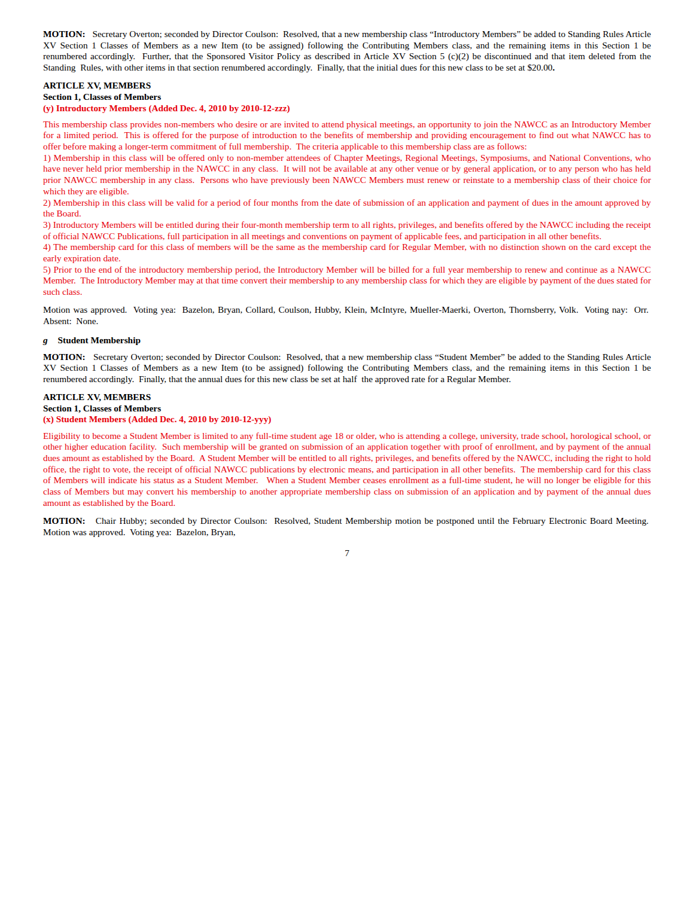MOTION: Secretary Overton; seconded by Director Coulson: Resolved, that a new membership class “Introductory Members” be added to Standing Rules Article XV Section 1 Classes of Members as a new Item (to be assigned) following the Contributing Members class, and the remaining items in this Section 1 be renumbered accordingly. Further, that the Sponsored Visitor Policy as described in Article XV Section 5 (c)(2) be discontinued and that item deleted from the Standing Rules, with other items in that section renumbered accordingly. Finally, that the initial dues for this new class to be set at $20.00.
ARTICLE XV, MEMBERS
Section 1, Classes of Members
(y) Introductory Members (Added Dec. 4, 2010 by 2010-12-zzz)
This membership class provides non-members who desire or are invited to attend physical meetings, an opportunity to join the NAWCC as an Introductory Member for a limited period. This is offered for the purpose of introduction to the benefits of membership and providing encouragement to find out what NAWCC has to offer before making a longer-term commitment of full membership. The criteria applicable to this membership class are as follows:
1) Membership in this class will be offered only to non-member attendees of Chapter Meetings, Regional Meetings, Symposiums, and National Conventions, who have never held prior membership in the NAWCC in any class. It will not be available at any other venue or by general application, or to any person who has held prior NAWCC membership in any class. Persons who have previously been NAWCC Members must renew or reinstate to a membership class of their choice for which they are eligible.
2) Membership in this class will be valid for a period of four months from the date of submission of an application and payment of dues in the amount approved by the Board.
3) Introductory Members will be entitled during their four-month membership term to all rights, privileges, and benefits offered by the NAWCC including the receipt of official NAWCC Publications, full participation in all meetings and conventions on payment of applicable fees, and participation in all other benefits.
4) The membership card for this class of members will be the same as the membership card for Regular Member, with no distinction shown on the card except the early expiration date.
5) Prior to the end of the introductory membership period, the Introductory Member will be billed for a full year membership to renew and continue as a NAWCC Member. The Introductory Member may at that time convert their membership to any membership class for which they are eligible by payment of the dues stated for such class.
Motion was approved. Voting yea: Bazelon, Bryan, Collard, Coulson, Hubby, Klein, McIntyre, Mueller-Maerki, Overton, Thornsberry, Volk. Voting nay: Orr. Absent: None.
gStudent Membership
MOTION: Secretary Overton; seconded by Director Coulson: Resolved, that a new membership class “Student Member” be added to the Standing Rules Article XV Section 1 Classes of Members as a new Item (to be assigned) following the Contributing Members class, and the remaining items in this Section 1 be renumbered accordingly. Finally, that the annual dues for this new class be set at half the approved rate for a Regular Member.
ARTICLE XV, MEMBERS
Section 1, Classes of Members
(x) Student Members (Added Dec. 4, 2010 by 2010-12-yyy)
Eligibility to become a Student Member is limited to any full-time student age 18 or older, who is attending a college, university, trade school, horological school, or other higher education facility. Such membership will be granted on submission of an application together with proof of enrollment, and by payment of the annual dues amount as established by the Board. A Student Member will be entitled to all rights, privileges, and benefits offered by the NAWCC, including the right to hold office, the right to vote, the receipt of official NAWCC publications by electronic means, and participation in all other benefits. The membership card for this class of Members will indicate his status as a Student Member. When a Student Member ceases enrollment as a full-time student, he will no longer be eligible for this class of Members but may convert his membership to another appropriate membership class on submission of an application and by payment of the annual dues amount as established by the Board.
MOTION: Chair Hubby; seconded by Director Coulson: Resolved, Student Membership motion be postponed until the February Electronic Board Meeting. Motion was approved. Voting yea: Bazelon, Bryan,
7